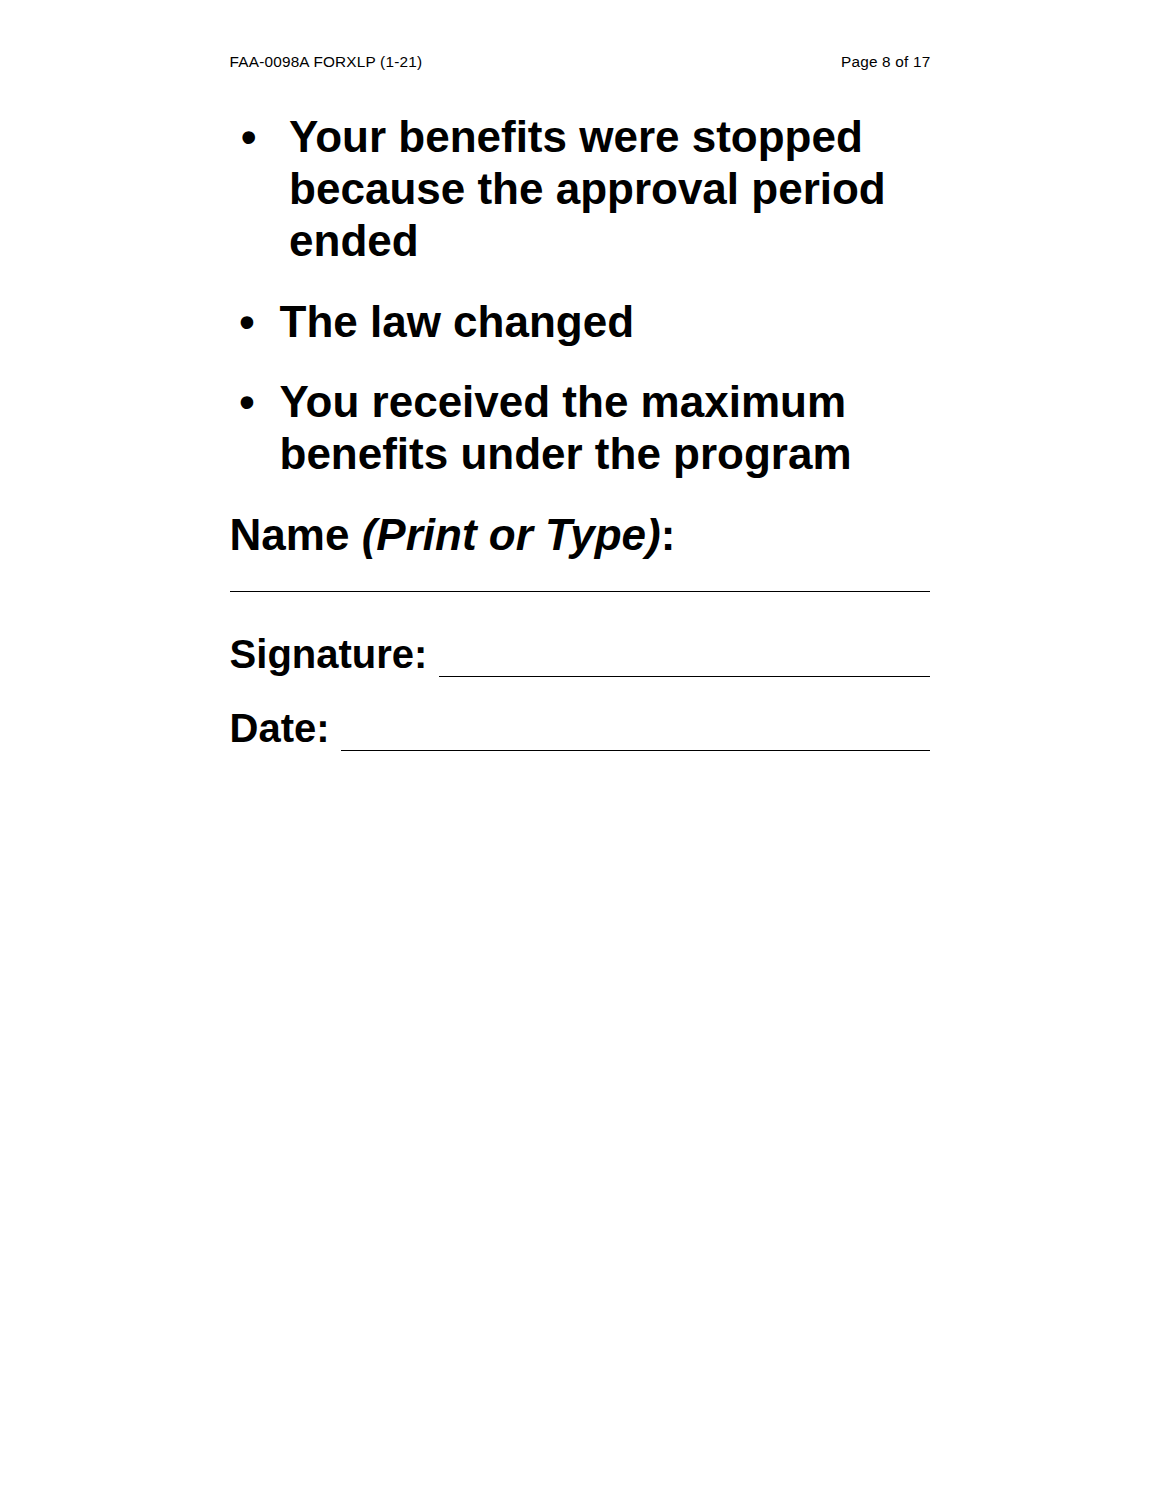FAA-0098A FORXLP (1-21) Page 8 of 17
Your benefits were stopped because the approval period ended
The law changed
You received the maximum benefits under the program
Name (Print or Type):
Signature:
Date: